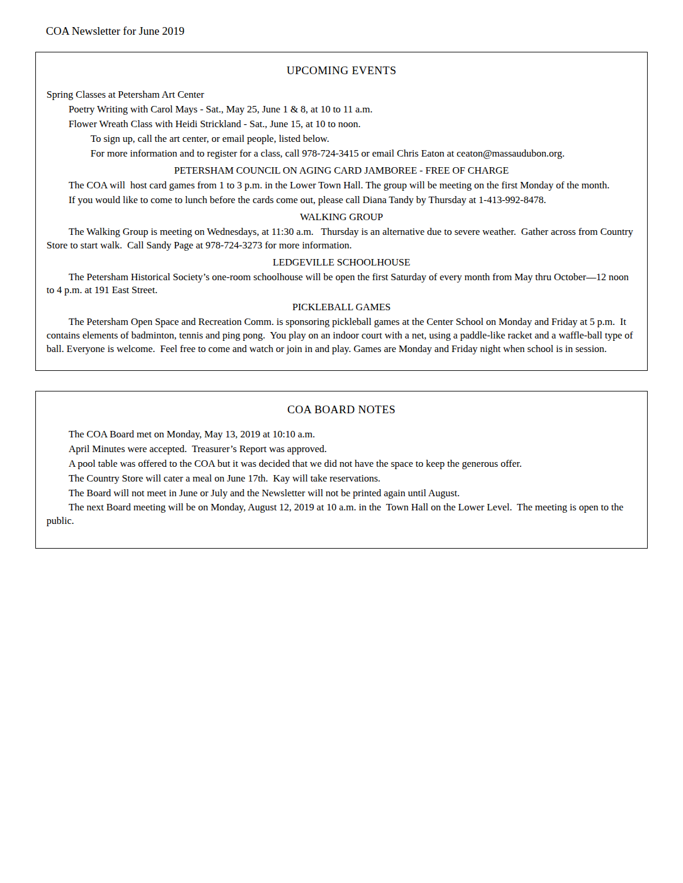COA Newsletter for June 2019
UPCOMING EVENTS
Spring Classes at Petersham Art Center
Poetry Writing with Carol Mays - Sat., May 25, June 1 & 8, at 10 to 11 a.m.
Flower Wreath Class with Heidi Strickland - Sat., June 15, at 10 to noon.
To sign up, call the art center, or email people, listed below.
For more information and to register for a class, call 978-724-3415 or email Chris Eaton at ceaton@massaudubon.org.
PETERSHAM COUNCIL ON AGING CARD JAMBOREE - FREE OF CHARGE
The COA will host card games from 1 to 3 p.m. in the Lower Town Hall. The group will be meeting on the first Monday of the month.
If you would like to come to lunch before the cards come out, please call Diana Tandy by Thursday at 1-413-992-8478.
WALKING GROUP
The Walking Group is meeting on Wednesdays, at 11:30 a.m. Thursday is an alternative due to severe weather. Gather across from Country Store to start walk. Call Sandy Page at 978-724-3273 for more information.
LEDGEVILLE SCHOOLHOUSE
The Petersham Historical Society’s one-room schoolhouse will be open the first Saturday of every month from May thru October—12 noon to 4 p.m. at 191 East Street.
PICKLEBALL GAMES
The Petersham Open Space and Recreation Comm. is sponsoring pickleball games at the Center School on Monday and Friday at 5 p.m. It contains elements of badminton, tennis and ping pong. You play on an indoor court with a net, using a paddle-like racket and a waffle-ball type of ball. Everyone is welcome. Feel free to come and watch or join in and play. Games are Monday and Friday night when school is in session.
COA BOARD NOTES
The COA Board met on Monday, May 13, 2019 at 10:10 a.m.
April Minutes were accepted. Treasurer’s Report was approved.
A pool table was offered to the COA but it was decided that we did not have the space to keep the generous offer.
The Country Store will cater a meal on June 17th. Kay will take reservations.
The Board will not meet in June or July and the Newsletter will not be printed again until August.
The next Board meeting will be on Monday, August 12, 2019 at 10 a.m. in the Town Hall on the Lower Level. The meeting is open to the public.